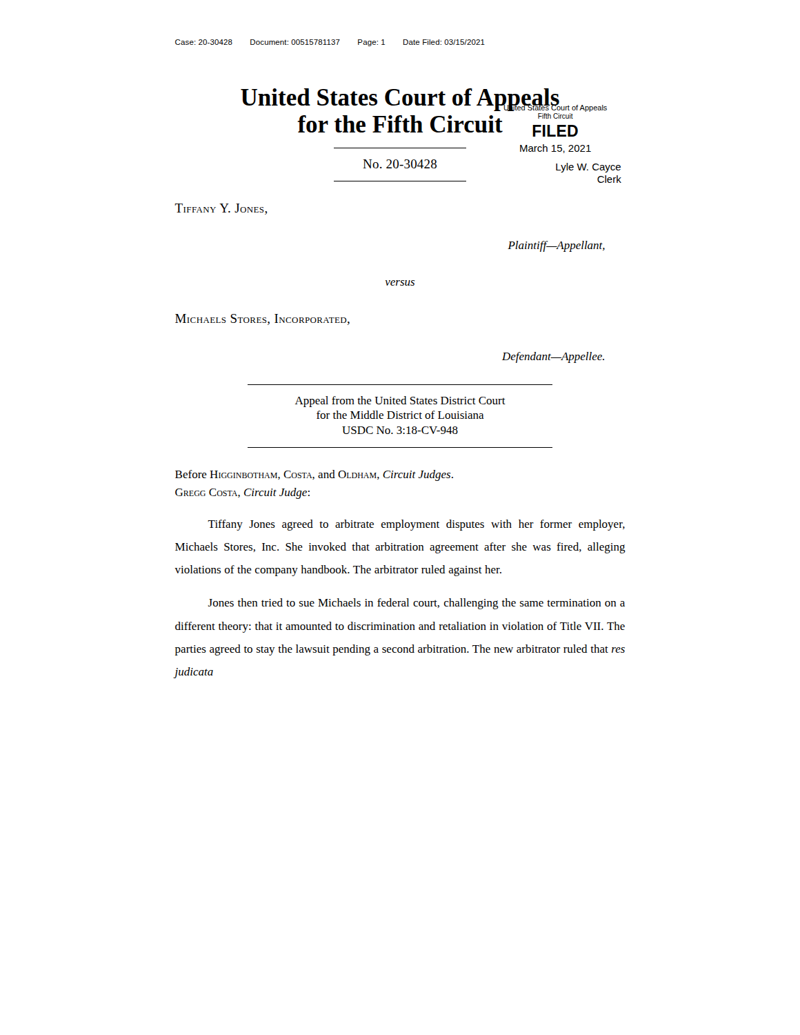Case: 20-30428 Document: 00515781137 Page: 1 Date Filed: 03/15/2021
United States Court of Appeals
Fifth Circuit
FILED
March 15, 2021
Lyle W. Cayce
Clerk
United States Court of Appeals for the Fifth Circuit
No. 20-30428
Tiffany Y. Jones,
Plaintiff—Appellant,
versus
Michaels Stores, Incorporated,
Defendant—Appellee.
Appeal from the United States District Court
for the Middle District of Louisiana
USDC No. 3:18-CV-948
Before Higginbotham, Costa, and Oldham, Circuit Judges.
Gregg Costa, Circuit Judge:
Tiffany Jones agreed to arbitrate employment disputes with her former employer, Michaels Stores, Inc. She invoked that arbitration agreement after she was fired, alleging violations of the company handbook. The arbitrator ruled against her.
Jones then tried to sue Michaels in federal court, challenging the same termination on a different theory: that it amounted to discrimination and retaliation in violation of Title VII. The parties agreed to stay the lawsuit pending a second arbitration. The new arbitrator ruled that res judicata